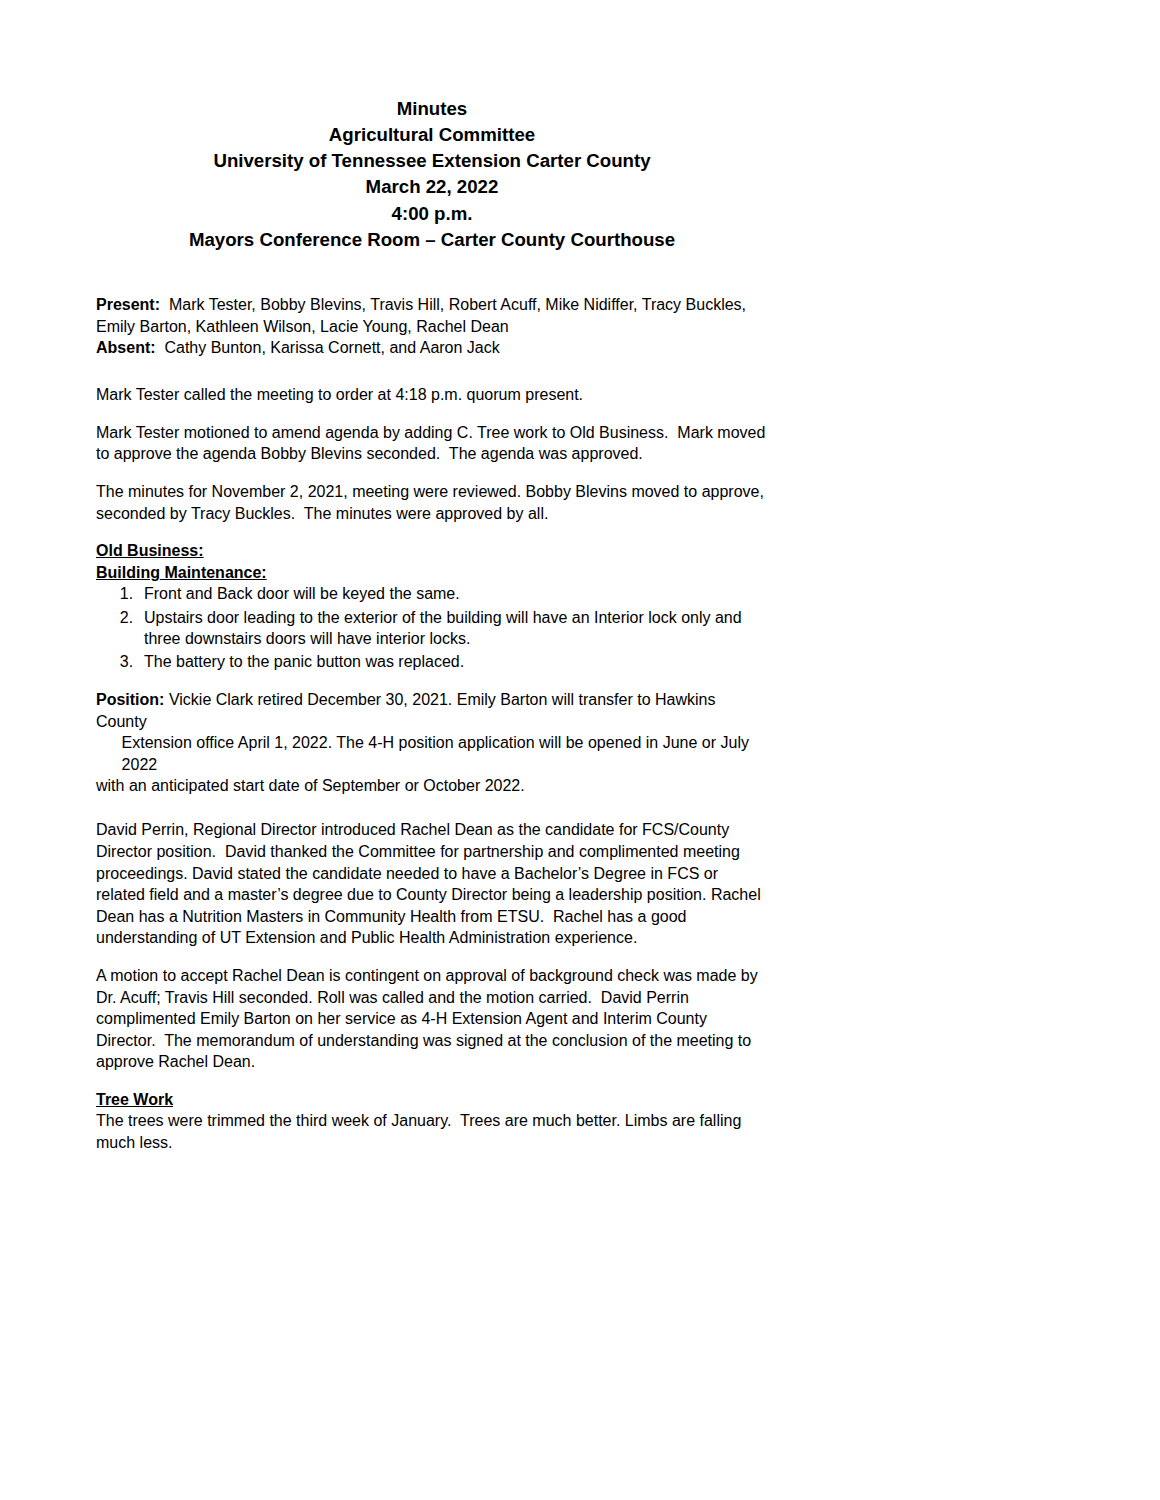Minutes
Agricultural Committee
University of Tennessee Extension Carter County
March 22, 2022
4:00 p.m.
Mayors Conference Room – Carter County Courthouse
Present: Mark Tester, Bobby Blevins, Travis Hill, Robert Acuff, Mike Nidiffer, Tracy Buckles, Emily Barton, Kathleen Wilson, Lacie Young, Rachel Dean
Absent: Cathy Bunton, Karissa Cornett, and Aaron Jack
Mark Tester called the meeting to order at 4:18 p.m. quorum present.
Mark Tester motioned to amend agenda by adding C. Tree work to Old Business. Mark moved to approve the agenda Bobby Blevins seconded. The agenda was approved.
The minutes for November 2, 2021, meeting were reviewed. Bobby Blevins moved to approve, seconded by Tracy Buckles. The minutes were approved by all.
Old Business:
Building Maintenance:
Front and Back door will be keyed the same.
Upstairs door leading to the exterior of the building will have an Interior lock only and three downstairs doors will have interior locks.
The battery to the panic button was replaced.
Position: Vickie Clark retired December 30, 2021. Emily Barton will transfer to Hawkins County Extension office April 1, 2022. The 4-H position application will be opened in June or July 2022 with an anticipated start date of September or October 2022.
David Perrin, Regional Director introduced Rachel Dean as the candidate for FCS/County Director position. David thanked the Committee for partnership and complimented meeting proceedings. David stated the candidate needed to have a Bachelor’s Degree in FCS or related field and a master’s degree due to County Director being a leadership position. Rachel Dean has a Nutrition Masters in Community Health from ETSU. Rachel has a good understanding of UT Extension and Public Health Administration experience.
A motion to accept Rachel Dean is contingent on approval of background check was made by Dr. Acuff; Travis Hill seconded. Roll was called and the motion carried. David Perrin complimented Emily Barton on her service as 4-H Extension Agent and Interim County Director. The memorandum of understanding was signed at the conclusion of the meeting to approve Rachel Dean.
Tree Work
The trees were trimmed the third week of January. Trees are much better. Limbs are falling much less.